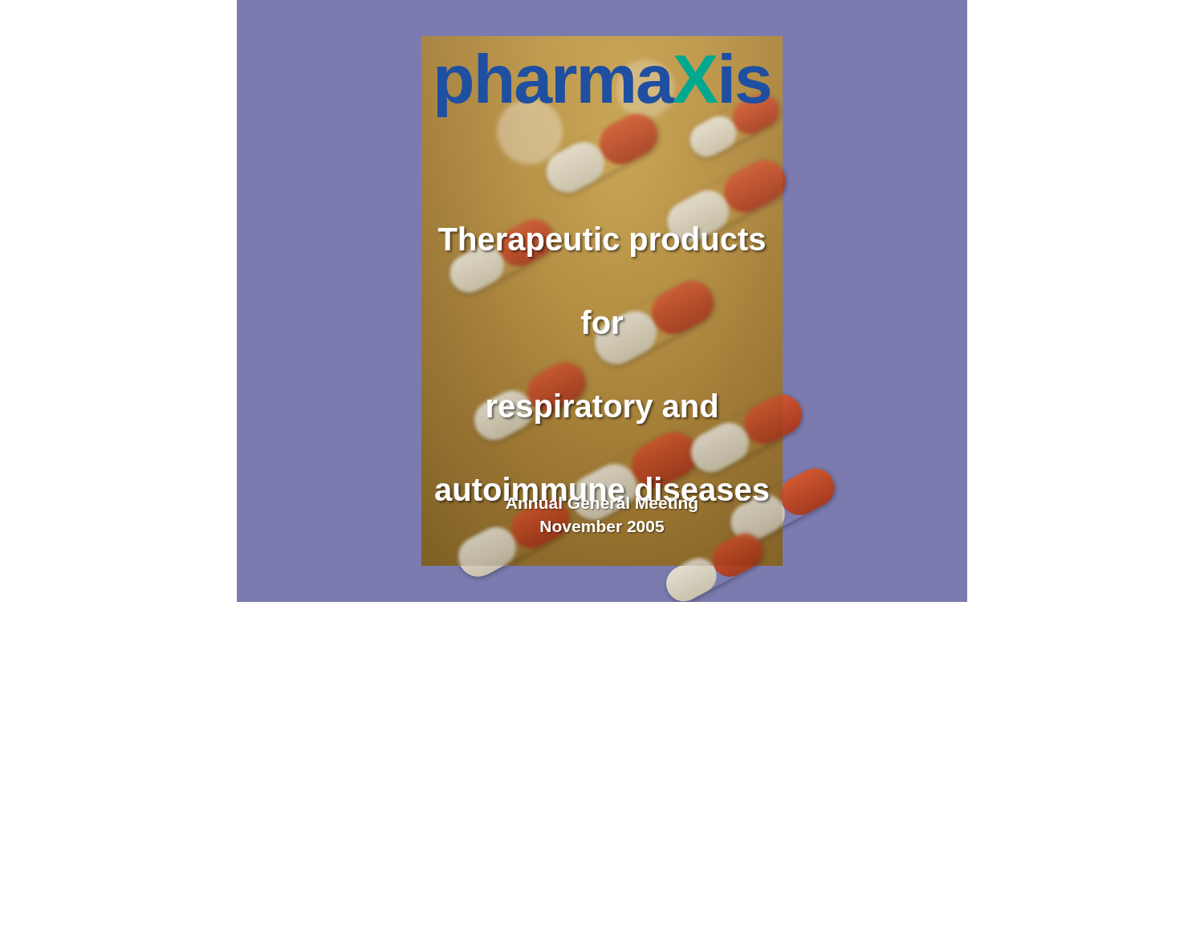pharm aXis
Therapeutic products
for
respiratory and
autoimmune diseases
Annual General Meeting
November 2005